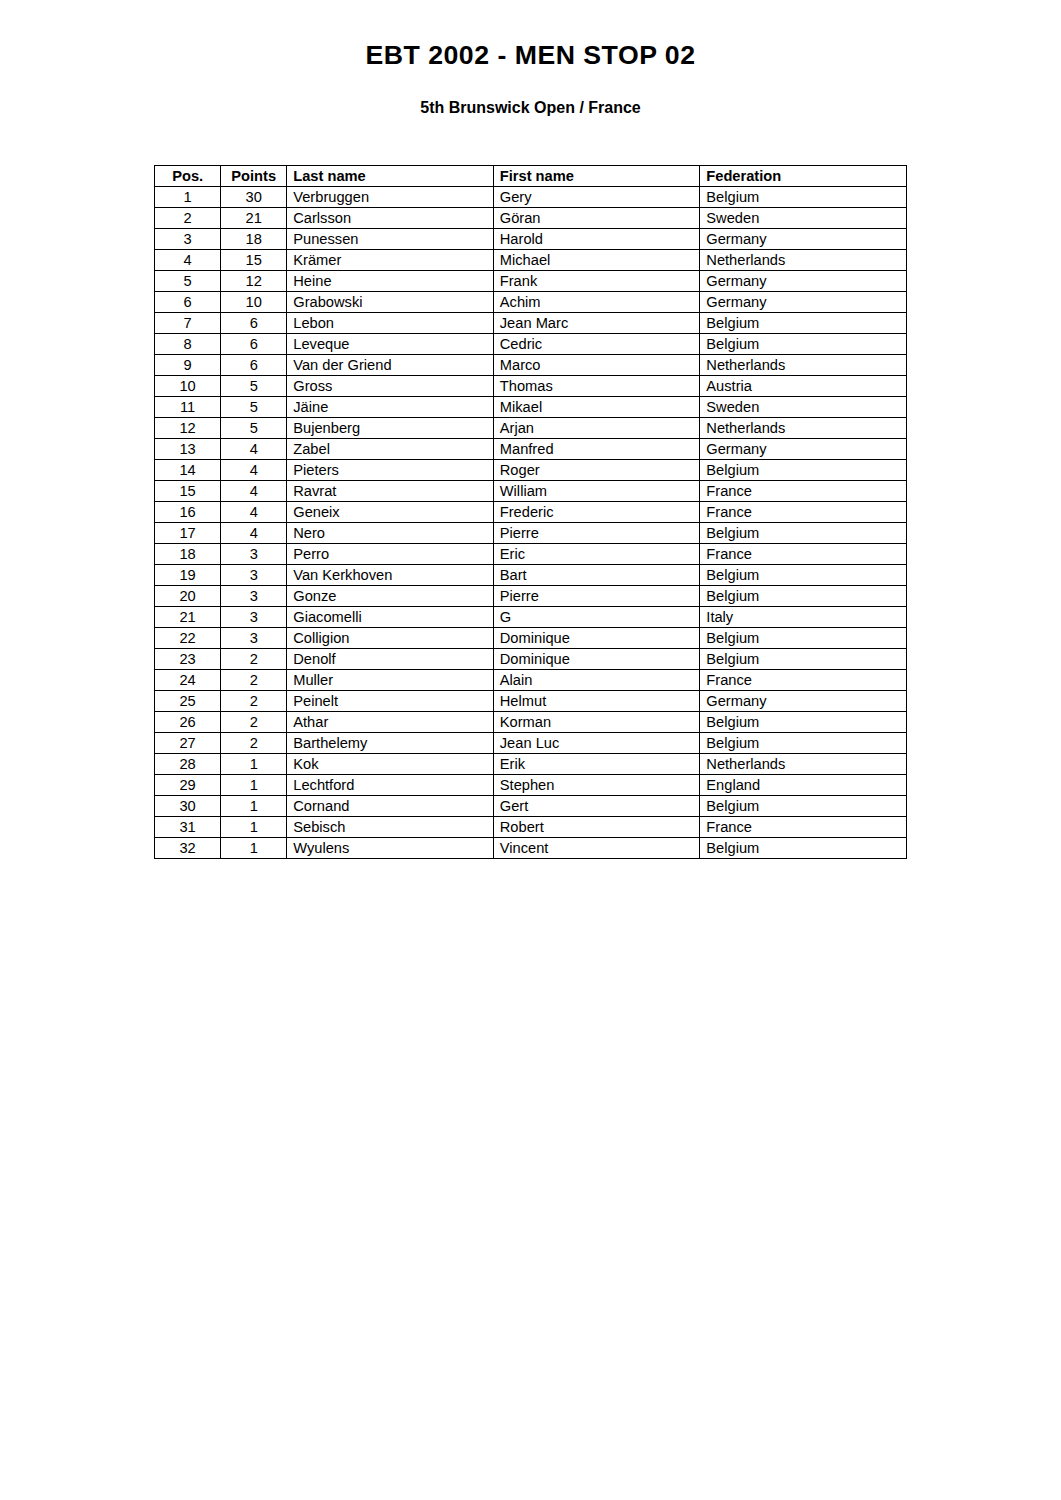EBT 2002 - MEN STOP 02
5th Brunswick Open / France
EBT 2002 Men Stop 02 standings
| Pos. | Points | Last name | First name | Federation |
| --- | --- | --- | --- | --- |
| 1 | 30 | Verbruggen | Gery | Belgium |
| 2 | 21 | Carlsson | Göran | Sweden |
| 3 | 18 | Punessen | Harold | Germany |
| 4 | 15 | Krämer | Michael | Netherlands |
| 5 | 12 | Heine | Frank | Germany |
| 6 | 10 | Grabowski | Achim | Germany |
| 7 | 6 | Lebon | Jean Marc | Belgium |
| 8 | 6 | Leveque | Cedric | Belgium |
| 9 | 6 | Van der Griend | Marco | Netherlands |
| 10 | 5 | Gross | Thomas | Austria |
| 11 | 5 | Jäine | Mikael | Sweden |
| 12 | 5 | Bujenberg | Arjan | Netherlands |
| 13 | 4 | Zabel | Manfred | Germany |
| 14 | 4 | Pieters | Roger | Belgium |
| 15 | 4 | Ravrat | William | France |
| 16 | 4 | Geneix | Frederic | France |
| 17 | 4 | Nero | Pierre | Belgium |
| 18 | 3 | Perro | Eric | France |
| 19 | 3 | Van Kerkhoven | Bart | Belgium |
| 20 | 3 | Gonze | Pierre | Belgium |
| 21 | 3 | Giacomelli | G | Italy |
| 22 | 3 | Colligion | Dominique | Belgium |
| 23 | 2 | Denolf | Dominique | Belgium |
| 24 | 2 | Muller | Alain | France |
| 25 | 2 | Peinelt | Helmut | Germany |
| 26 | 2 | Athar | Korman | Belgium |
| 27 | 2 | Barthelemy | Jean Luc | Belgium |
| 28 | 1 | Kok | Erik | Netherlands |
| 29 | 1 | Lechtford | Stephen | England |
| 30 | 1 | Cornand | Gert | Belgium |
| 31 | 1 | Sebisch | Robert | France |
| 32 | 1 | Wyulens | Vincent | Belgium |